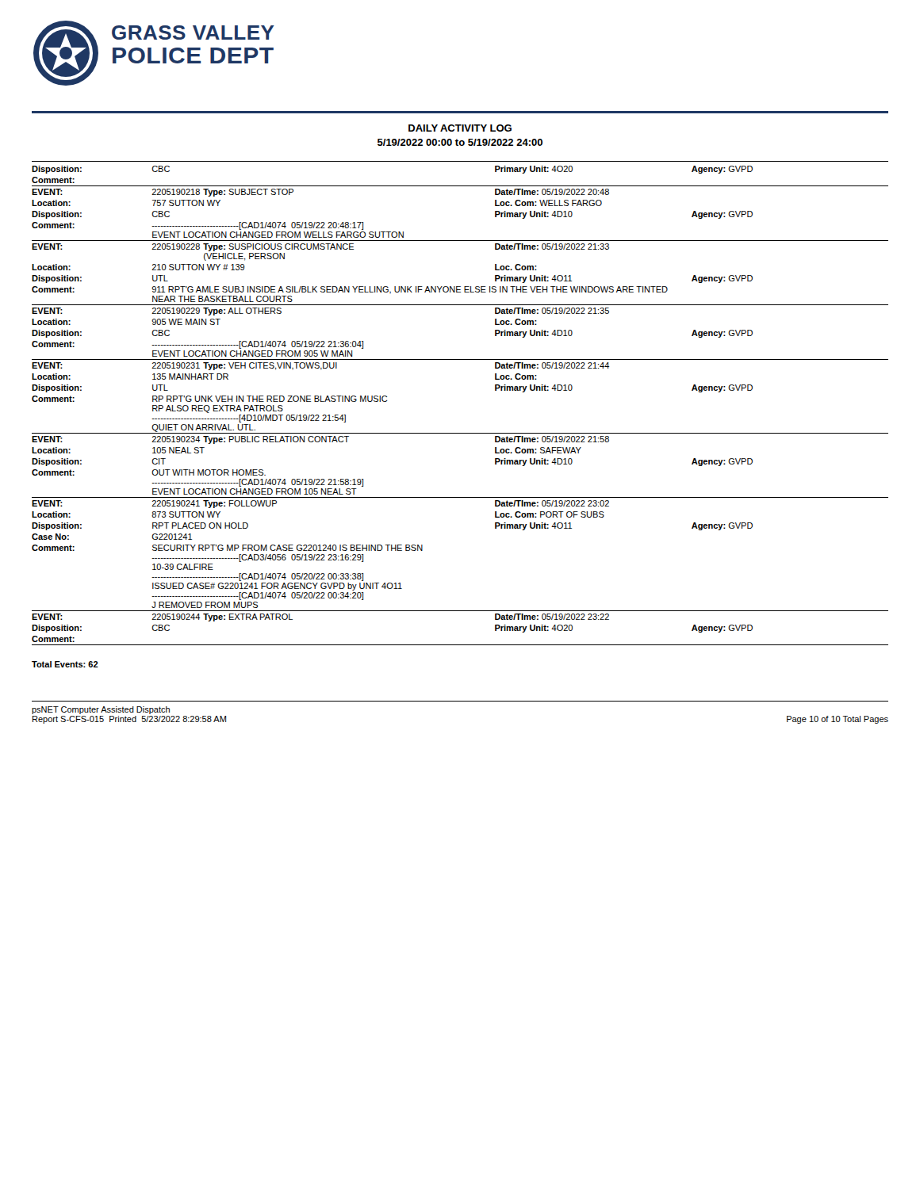GRASS VALLEY
POLICE DEPT
DAILY ACTIVITY LOG
5/19/2022 00:00 to 5/19/2022 24:00
| Disposition: | CBC | Primary Unit: 4O20 | Agency: GVPD |
| Comment: | |
| EVENT: | 2205190218 | Type: SUBJECT STOP | Date/TIme: 05/19/2022 20:48 |
| Location: | 757 SUTTON WY | Loc. Com: WELLS FARGO |
| Disposition: | CBC | Primary Unit: 4D10 | Agency: GVPD |
| Comment: | ------------------------------[CAD1/4074 05/19/22 20:48:17] EVENT LOCATION CHANGED FROM WELLS FARGO SUTTON |
| EVENT: | 2205190228 | Type: SUSPICIOUS CIRCUMSTANCE (VEHICLE, PERSON | Date/TIme: 05/19/2022 21:33 |
| Location: | 210 SUTTON WY # 139 | Loc. Com: |
| Disposition: | UTL | Primary Unit: 4O11 | Agency: GVPD |
| Comment: | 911 RPT'G AMLE SUBJ INSIDE A SIL/BLK SEDAN YELLING, UNK IF ANYONE ELSE IS IN THE VEH THE WINDOWS ARE TINTED NEAR THE BASKETBALL COURTS |
| EVENT: | 2205190229 | Type: ALL OTHERS | Date/TIme: 05/19/2022 21:35 |
| Location: | 905 WE MAIN ST | Loc. Com: |
| Disposition: | CBC | Primary Unit: 4D10 | Agency: GVPD |
| Comment: | ------------------------------[CAD1/4074 05/19/22 21:36:04] EVENT LOCATION CHANGED FROM 905 W MAIN |
| EVENT: | 2205190231 | Type: VEH CITES,VIN,TOWS,DUI | Date/TIme: 05/19/2022 21:44 |
| Location: | 135 MAINHART DR | Loc. Com: |
| Disposition: | UTL | Primary Unit: 4D10 | Agency: GVPD |
| Comment: | RP RPT'G UNK VEH IN THE RED ZONE BLASTING MUSIC RP ALSO REQ EXTRA PATROLS ------------------------------[4D10/MDT 05/19/22 21:54] QUIET ON ARRIVAL. UTL. |
| EVENT: | 2205190234 | Type: PUBLIC RELATION CONTACT | Date/TIme: 05/19/2022 21:58 |
| Location: | 105 NEAL ST | Loc. Com: SAFEWAY |
| Disposition: | CIT | Primary Unit: 4D10 | Agency: GVPD |
| Comment: | OUT WITH MOTOR HOMES. ------------------------------[CAD1/4074 05/19/22 21:58:19] EVENT LOCATION CHANGED FROM 105 NEAL ST |
| EVENT: | 2205190241 | Type: FOLLOWUP | Date/TIme: 05/19/2022 23:02 |
| Location: | 873 SUTTON WY | Loc. Com: PORT OF SUBS |
| Disposition: | RPT PLACED ON HOLD | Primary Unit: 4O11 | Agency: GVPD |
| Case No: | G2201241 |
| Comment: | SECURITY RPT'G MP FROM CASE G2201240 IS BEHIND THE BSN ------------------------------[CAD3/4056 05/19/22 23:16:29] 10-39 CALFIRE ------------------------------[CAD1/4074 05/20/22 00:33:38] ISSUED CASE# G2201241 FOR AGENCY GVPD by UNIT 4O11 ------------------------------[CAD1/4074 05/20/22 00:34:20] J REMOVED FROM MUPS |
| EVENT: | 2205190244 | Type: EXTRA PATROL | Date/TIme: 05/19/2022 23:22 |
| Disposition: | CBC | Primary Unit: 4O20 | Agency: GVPD |
| Comment: | |
Total Events: 62
psNET Computer Assisted Dispatch
Report S-CFS-015 Printed 5/23/2022 8:29:58 AM Page 10 of 10 Total Pages